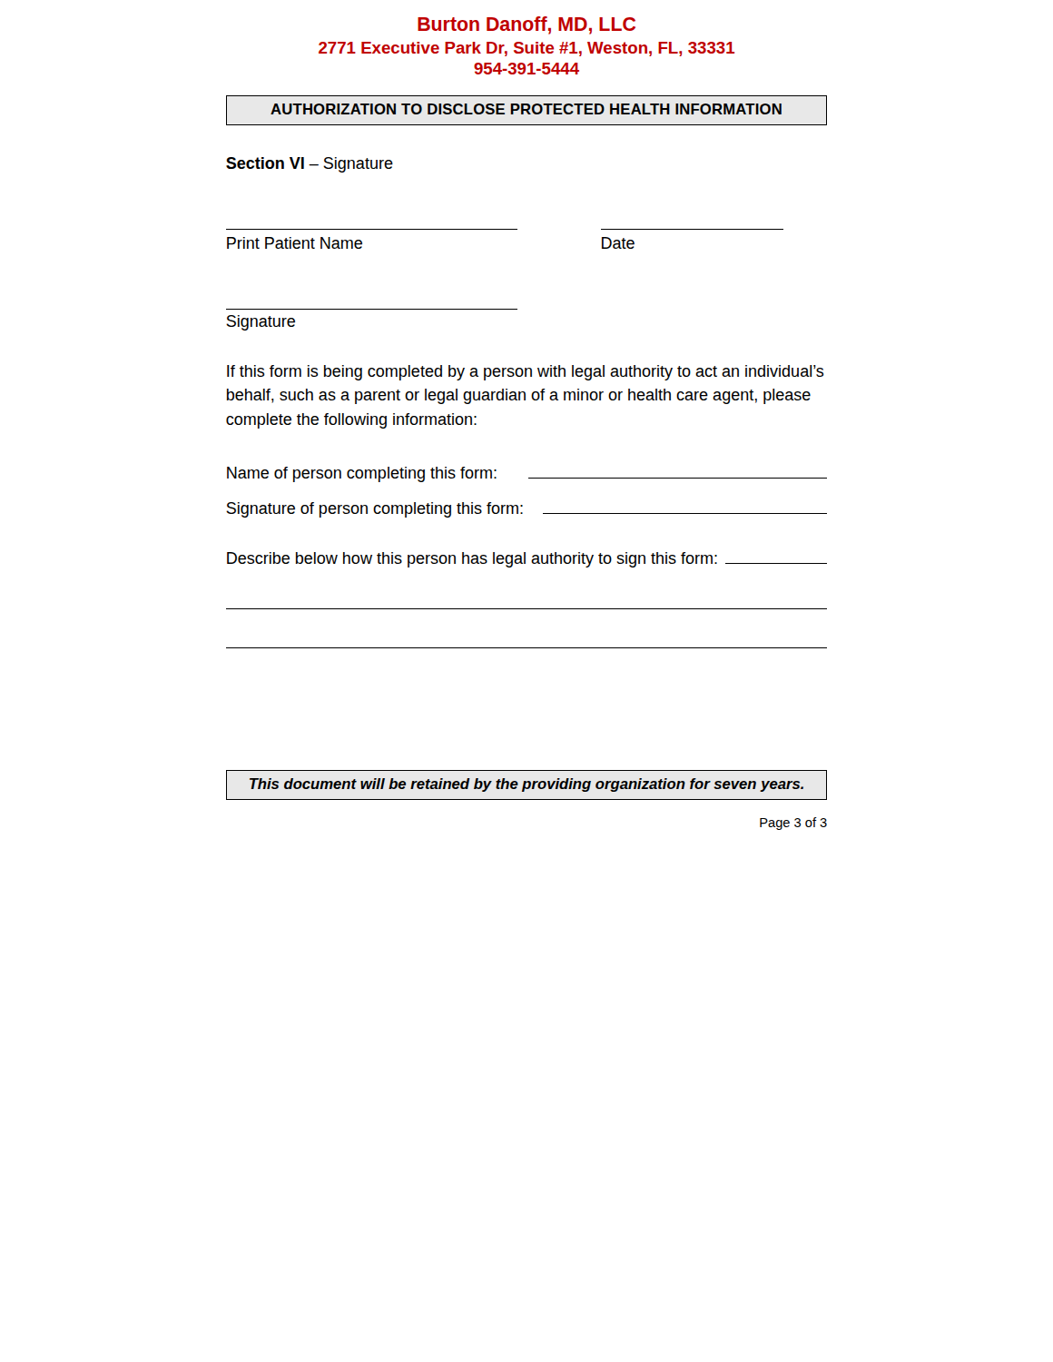Burton Danoff, MD, LLC
2771 Executive Park Dr, Suite #1, Weston, FL, 33331
954-391-5444
AUTHORIZATION TO DISCLOSE PROTECTED HEALTH INFORMATION
Section VI – Signature
Print Patient Name
Date
Signature
If this form is being completed by a person with legal authority to act an individual’s behalf, such as a parent or legal guardian of a minor or health care agent, please complete the following information:
Name of person completing this form:
Signature of person completing this form:
Describe below how this person has legal authority to sign this form:
This document will be retained by the providing organization for seven years.
Page 3 of 3